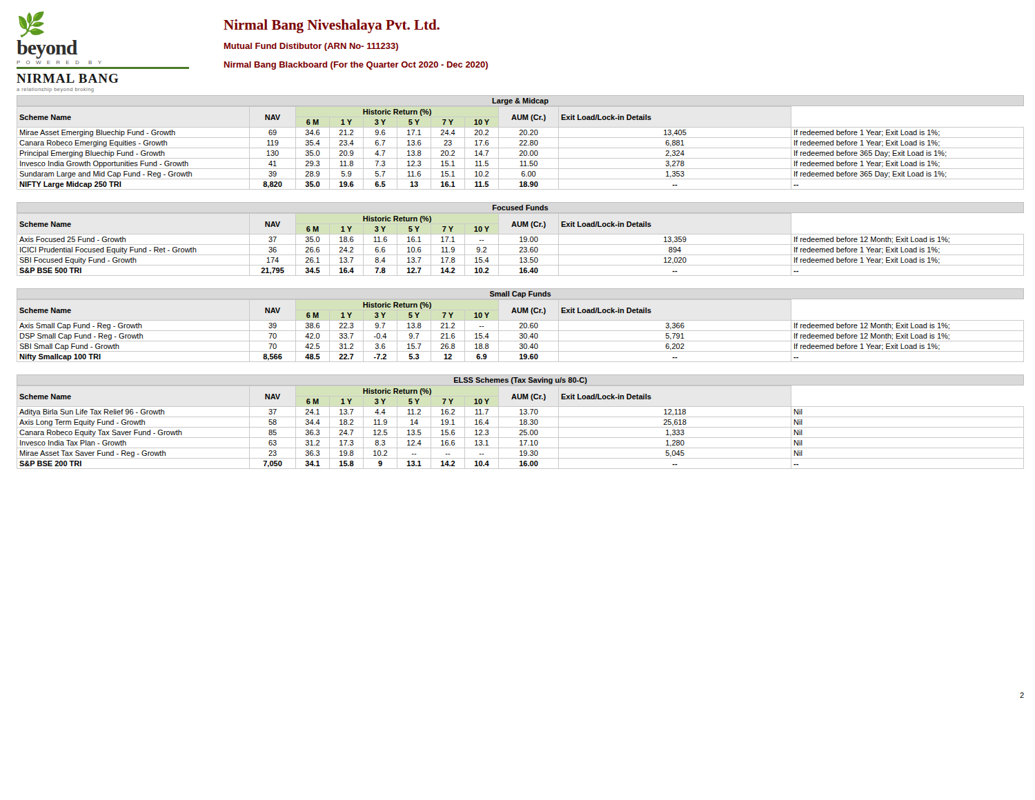🌿
beyond
P O W E R E D B Y
NIRMAL BANG
a relationship beyond broking
Nirmal Bang Niveshalaya Pvt. Ltd.
Mutual Fund Distibutor (ARN No- 111233)
Nirmal Bang Blackboard (For the Quarter Oct 2020 - Dec 2020)
Large & Midcap
| Scheme Name | NAV | Historic Return (%) | AUM (Cr.) | Exit Load/Lock-in Details |
| --- | --- | --- | --- | --- |
| 6 M | 1 Y | 3 Y | 5 Y | 7 Y | 10 Y |
| Mirae Asset Emerging Bluechip Fund - Growth | 69 | 34.6 | 21.2 | 9.6 | 17.1 | 24.4 | 20.2 | 20.20 | 13,405 | If redeemed before 1 Year; Exit Load is 1%; |
| Canara Robeco Emerging Equities - Growth | 119 | 35.4 | 23.4 | 6.7 | 13.6 | 23 | 17.6 | 22.80 | 6,881 | If redeemed before 1 Year; Exit Load is 1%; |
| Principal Emerging Bluechip Fund - Growth | 130 | 35.0 | 20.9 | 4.7 | 13.8 | 20.2 | 14.7 | 20.00 | 2,324 | If redeemed before 365 Day; Exit Load is 1%; |
| Invesco India Growth Opportunities Fund - Growth | 41 | 29.3 | 11.8 | 7.3 | 12.3 | 15.1 | 11.5 | 11.50 | 3,278 | If redeemed before 1 Year; Exit Load is 1%; |
| Sundaram Large and Mid Cap Fund - Reg - Growth | 39 | 28.9 | 5.9 | 5.7 | 11.6 | 15.1 | 10.2 | 6.00 | 1,353 | If redeemed before 365 Day; Exit Load is 1%; |
| NIFTY Large Midcap 250 TRI | 8,820 | 35.0 | 19.6 | 6.5 | 13 | 16.1 | 11.5 | 18.90 | -- | -- |
Focused Funds
| Scheme Name | NAV | Historic Return (%) | AUM (Cr.) | Exit Load/Lock-in Details |
| --- | --- | --- | --- | --- |
| 6 M | 1 Y | 3 Y | 5 Y | 7 Y | 10 Y |
| Axis Focused 25 Fund - Growth | 37 | 35.0 | 18.6 | 11.6 | 16.1 | 17.1 | -- | 19.00 | 13,359 | If redeemed before 12 Month; Exit Load is 1%; |
| ICICI Prudential Focused Equity Fund - Ret - Growth | 36 | 26.6 | 24.2 | 6.6 | 10.6 | 11.9 | 9.2 | 23.60 | 894 | If redeemed before 1 Year; Exit Load is 1%; |
| SBI Focused Equity Fund - Growth | 174 | 26.1 | 13.7 | 8.4 | 13.7 | 17.8 | 15.4 | 13.50 | 12,020 | If redeemed before 1 Year; Exit Load is 1%; |
| S&P BSE 500 TRI | 21,795 | 34.5 | 16.4 | 7.8 | 12.7 | 14.2 | 10.2 | 16.40 | -- | -- |
Small Cap Funds
| Scheme Name | NAV | Historic Return (%) | AUM (Cr.) | Exit Load/Lock-in Details |
| --- | --- | --- | --- | --- |
| 6 M | 1 Y | 3 Y | 5 Y | 7 Y | 10 Y |
| Axis Small Cap Fund - Reg - Growth | 39 | 38.6 | 22.3 | 9.7 | 13.8 | 21.2 | -- | 20.60 | 3,366 | If redeemed before 12 Month; Exit Load is 1%; |
| DSP Small Cap Fund - Reg - Growth | 70 | 42.0 | 33.7 | -0.4 | 9.7 | 21.6 | 15.4 | 30.40 | 5,791 | If redeemed before 12 Month; Exit Load is 1%; |
| SBI Small Cap Fund - Growth | 70 | 42.5 | 31.2 | 3.6 | 15.7 | 26.8 | 18.8 | 30.40 | 6,202 | If redeemed before 1 Year; Exit Load is 1%; |
| Nifty Smallcap 100 TRI | 8,566 | 48.5 | 22.7 | -7.2 | 5.3 | 12 | 6.9 | 19.60 | -- | -- |
ELSS Schemes (Tax Saving u/s 80-C)
| Scheme Name | NAV | Historic Return (%) | AUM (Cr.) | Exit Load/Lock-in Details |
| --- | --- | --- | --- | --- |
| 6 M | 1 Y | 3 Y | 5 Y | 7 Y | 10 Y |
| Aditya Birla Sun Life Tax Relief 96 - Growth | 37 | 24.1 | 13.7 | 4.4 | 11.2 | 16.2 | 11.7 | 13.70 | 12,118 | Nil |
| Axis Long Term Equity Fund - Growth | 58 | 34.4 | 18.2 | 11.9 | 14 | 19.1 | 16.4 | 18.30 | 25,618 | Nil |
| Canara Robeco Equity Tax Saver Fund - Growth | 85 | 36.3 | 24.7 | 12.5 | 13.5 | 15.6 | 12.3 | 25.00 | 1,333 | Nil |
| Invesco India Tax Plan - Growth | 63 | 31.2 | 17.3 | 8.3 | 12.4 | 16.6 | 13.1 | 17.10 | 1,280 | Nil |
| Mirae Asset Tax Saver Fund - Reg - Growth | 23 | 36.3 | 19.8 | 10.2 | -- | -- | -- | 19.30 | 5,045 | Nil |
| S&P BSE 200 TRI | 7,050 | 34.1 | 15.8 | 9 | 13.1 | 14.2 | 10.4 | 16.00 | -- | -- |
2